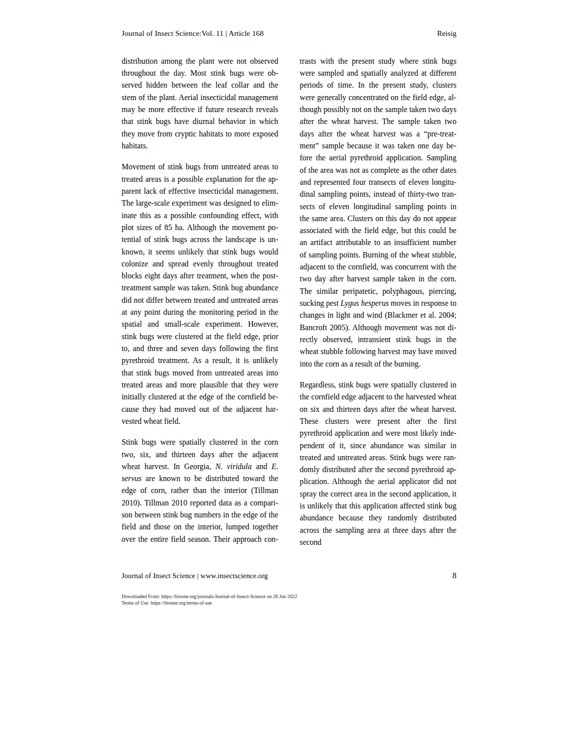Journal of Insect Science:Vol. 11 | Article 168
Reisig
distribution among the plant were not observed throughout the day. Most stink bugs were observed hidden between the leaf collar and the stem of the plant. Aerial insecticidal management may be more effective if future research reveals that stink bugs have diurnal behavior in which they move from cryptic habitats to more exposed habitats.
Movement of stink bugs from untreated areas to treated areas is a possible explanation for the apparent lack of effective insecticidal management. The large-scale experiment was designed to eliminate this as a possible confounding effect, with plot sizes of 85 ha. Although the movement potential of stink bugs across the landscape is unknown, it seems unlikely that stink bugs would colonize and spread evenly throughout treated blocks eight days after treatment, when the post-treatment sample was taken. Stink bug abundance did not differ between treated and untreated areas at any point during the monitoring period in the spatial and small-scale experiment. However, stink bugs were clustered at the field edge, prior to, and three and seven days following the first pyrethroid treatment. As a result, it is unlikely that stink bugs moved from untreated areas into treated areas and more plausible that they were initially clustered at the edge of the cornfield because they had moved out of the adjacent harvested wheat field.
Stink bugs were spatially clustered in the corn two, six, and thirteen days after the adjacent wheat harvest. In Georgia, N. viridula and E. servus are known to be distributed toward the edge of corn, rather than the interior (Tillman 2010). Tillman 2010 reported data as a comparison between stink bug numbers in the edge of the field and those on the interior, lumped together over the entire field season. Their approach contrasts with the present study where stink bugs were sampled and spatially analyzed at different periods of time. In the present study, clusters were generally concentrated on the field edge, although possibly not on the sample taken two days after the wheat harvest. The sample taken two days after the wheat harvest was a “pre-treatment” sample because it was taken one day before the aerial pyrethroid application. Sampling of the area was not as complete as the other dates and represented four transects of eleven longitudinal sampling points, instead of thirty-two transects of eleven longitudinal sampling points in the same area. Clusters on this day do not appear associated with the field edge, but this could be an artifact attributable to an insufficient number of sampling points. Burning of the wheat stubble, adjacent to the cornfield, was concurrent with the two day after harvest sample taken in the corn. The similar peripatetic, polyphagous, piercing, sucking pest Lygus hesperus moves in response to changes in light and wind (Blackmer et al. 2004; Bancroft 2005). Although movement was not directly observed, intransient stink bugs in the wheat stubble following harvest may have moved into the corn as a result of the burning.
Regardless, stink bugs were spatially clustered in the cornfield edge adjacent to the harvested wheat on six and thirteen days after the wheat harvest. These clusters were present after the first pyrethroid application and were most likely independent of it, since abundance was similar in treated and untreated areas. Stink bugs were randomly distributed after the second pyrethroid application. Although the aerial applicator did not spray the correct area in the second application, it is unlikely that this application affected stink bug abundance because they randomly distributed across the sampling area at three days after the second
Journal of Insect Science | www.insectscience.org
8
Downloaded From: https://bioone.org/journals/Journal-of-Insect-Science on 28 Jun 2022
Terms of Use: https://bioone.org/terms-of-use